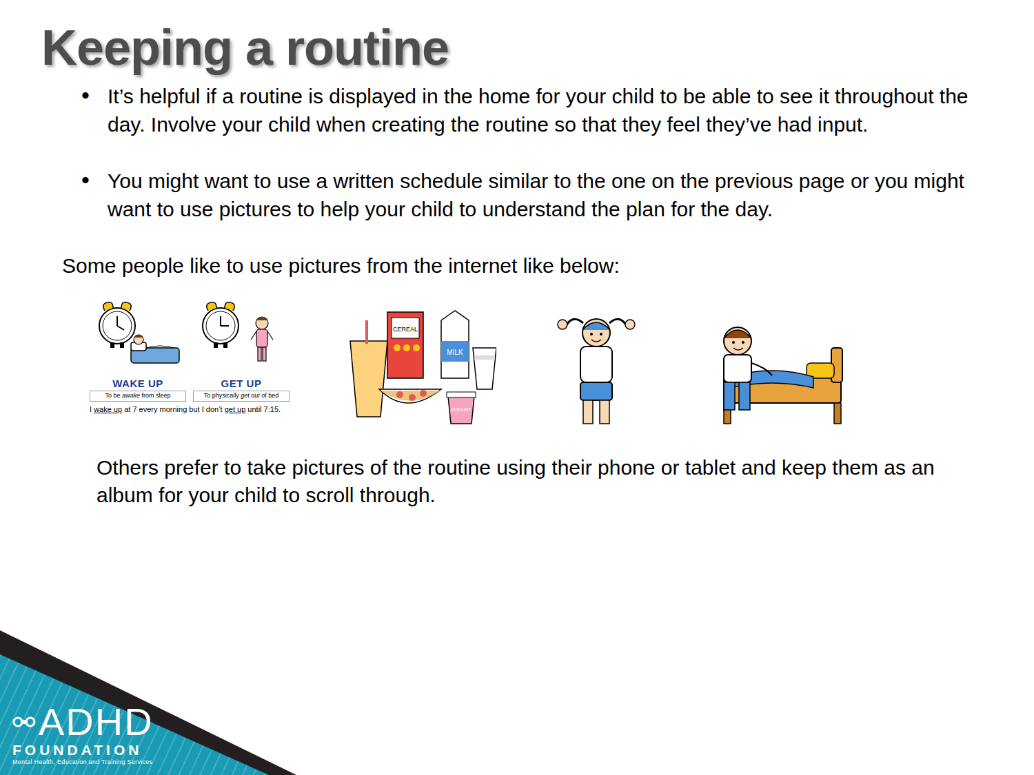Keeping a routine
It’s helpful if a routine is displayed in the home for your child to be able to see it throughout the day. Involve your child when creating the routine so that they feel they’ve had input.
You might want to use a written schedule similar to the one on the previous page or you might want to use pictures to help your child to understand the plan for the day.
Some people like to use pictures from the internet like below:
WAKE UP
To be awake from sleep
GET UP
To physically get out of bed
I wake up at 7 every morning but I don’t get up until 7:15.
CEREAL MILK YOGURT
Others prefer to take pictures of the routine using their phone or tablet and keep them as an album for your child to scroll through.
ADHD
FOUNDATION
Mental Health, Education and Training Services